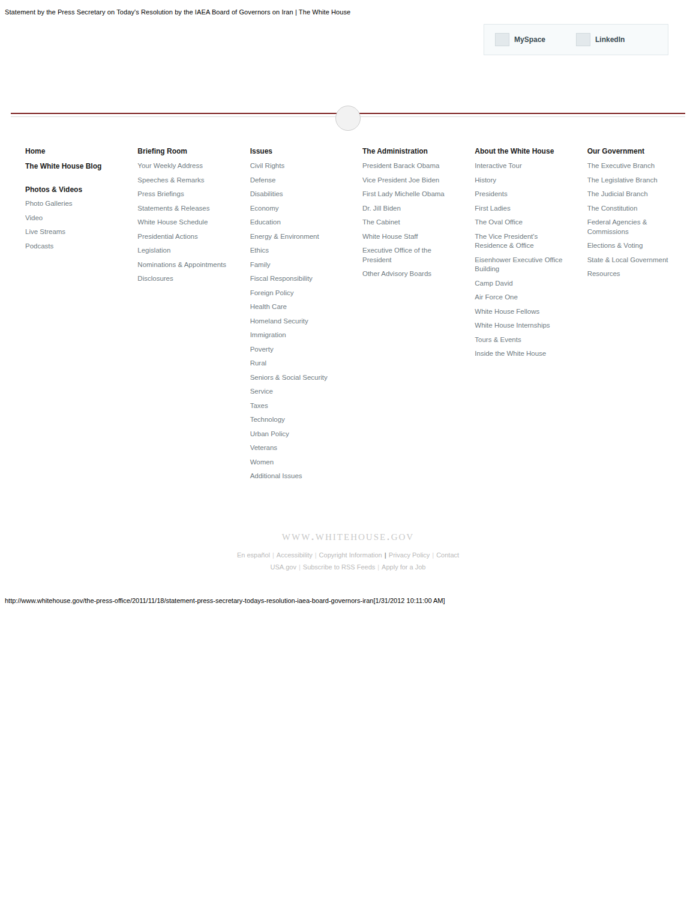Statement by the Press Secretary on Today's Resolution by the IAEA Board of Governors on Iran | The White House
| MySpace | LinkedIn |
| Home The White House Blog Photos & Videos Photo Galleries Video Live Streams Podcasts | Briefing Room Your Weekly Address Speeches & Remarks Press Briefings Statements & Releases White House Schedule Presidential Actions Legislation Nominations & Appointments Disclosures | Issues Civil Rights Defense Disabilities Economy Education Energy & Environment Ethics Family Fiscal Responsibility Foreign Policy Health Care Homeland Security Immigration Poverty Rural Seniors & Social Security Service Taxes Technology Urban Policy Veterans Women Additional Issues | The Administration President Barack Obama Vice President Joe Biden First Lady Michelle Obama Dr. Jill Biden The Cabinet White House Staff Executive Office of the President Other Advisory Boards | About the White House Interactive Tour History Presidents First Ladies The Oval Office The Vice President's Residence & Office Eisenhower Executive Office Building Camp David Air Force One White House Fellows White House Internships Tours & Events Inside the White House | Our Government The Executive Branch The Legislative Branch The Judicial Branch The Constitution Federal Agencies & Commissions Elections & Voting State & Local Government Resources |
www.whitehouse.gov
En español|Accessibility|Copyright Information|Privacy Policy|Contact
USA.gov|Subscribe to RSS Feeds|Apply for a Job
http://www.whitehouse.gov/the-press-office/2011/11/18/statement-press-secretary-todays-resolution-iaea-board-governors-iran[1/31/2012 10:11:00 AM]